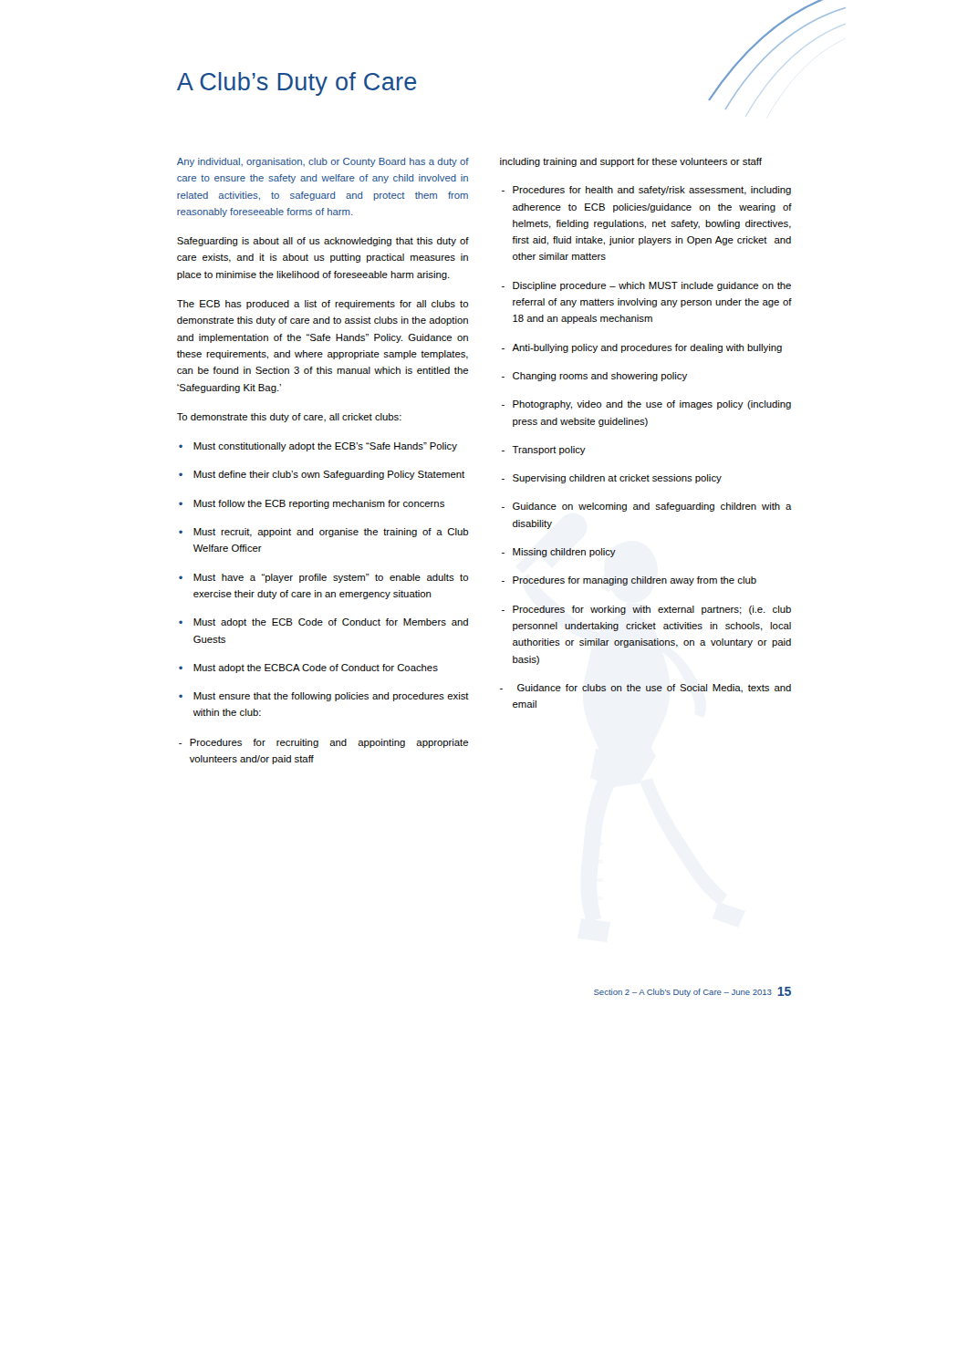A Club’s Duty of Care
Any individual, organisation, club or County Board has a duty of care to ensure the safety and welfare of any child involved in related activities, to safeguard and protect them from reasonably foreseeable forms of harm.
Safeguarding is about all of us acknowledging that this duty of care exists, and it is about us putting practical measures in place to minimise the likelihood of foreseeable harm arising.
The ECB has produced a list of requirements for all clubs to demonstrate this duty of care and to assist clubs in the adoption and implementation of the “Safe Hands” Policy. Guidance on these requirements, and where appropriate sample templates, can be found in Section 3 of this manual which is entitled the ‘Safeguarding Kit Bag.’
To demonstrate this duty of care, all cricket clubs:
Must constitutionally adopt the ECB’s “Safe Hands” Policy
Must define their club’s own Safeguarding Policy Statement
Must follow the ECB reporting mechanism for concerns
Must recruit, appoint and organise the training of a Club Welfare Officer
Must have a “player profile system” to enable adults to exercise their duty of care in an emergency situation
Must adopt the ECB Code of Conduct for Members and Guests
Must adopt the ECBCA Code of Conduct for Coaches
Must ensure that the following policies and procedures exist within the club:
Procedures for recruiting and appointing appropriate volunteers and/or paid staff
including training and support for these volunteers or staff
Procedures for health and safety/risk assessment, including adherence to ECB policies/guidance on the wearing of helmets, fielding regulations, net safety, bowling directives, first aid, fluid intake, junior players in Open Age cricket and other similar matters
Discipline procedure – which MUST include guidance on the referral of any matters involving any person under the age of 18 and an appeals mechanism
Anti-bullying policy and procedures for dealing with bullying
Changing rooms and showering policy
Photography, video and the use of images policy (including press and website guidelines)
Transport policy
Supervising children at cricket sessions policy
Guidance on welcoming and safeguarding children with a disability
Missing children policy
Procedures for managing children away from the club
Procedures for working with external partners; (i.e. club personnel undertaking cricket activities in schools, local authorities or similar organisations, on a voluntary or paid basis)
Guidance for clubs on the use of Social Media, texts and email
Section 2 – A Club’s Duty of Care – June 201315